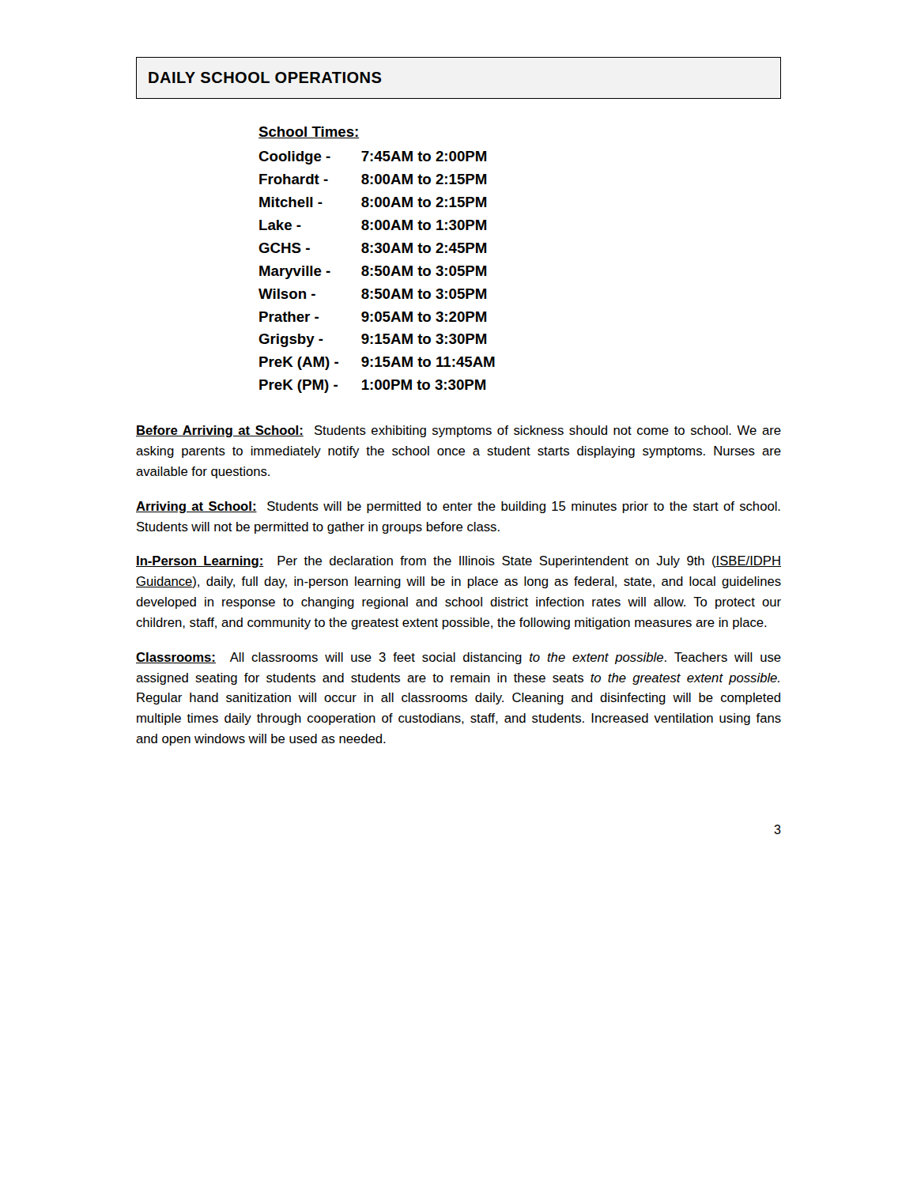DAILY SCHOOL OPERATIONS
School Times:
| Coolidge - | 7:45AM to 2:00PM |
| Frohardt - | 8:00AM to 2:15PM |
| Mitchell - | 8:00AM to 2:15PM |
| Lake - | 8:00AM to 1:30PM |
| GCHS - | 8:30AM to 2:45PM |
| Maryville - | 8:50AM to 3:05PM |
| Wilson - | 8:50AM to 3:05PM |
| Prather - | 9:05AM to 3:20PM |
| Grigsby - | 9:15AM to 3:30PM |
| PreK (AM) - | 9:15AM to 11:45AM |
| PreK (PM) - | 1:00PM to 3:30PM |
Before Arriving at School: Students exhibiting symptoms of sickness should not come to school. We are asking parents to immediately notify the school once a student starts displaying symptoms. Nurses are available for questions.
Arriving at School: Students will be permitted to enter the building 15 minutes prior to the start of school. Students will not be permitted to gather in groups before class.
In-Person Learning: Per the declaration from the Illinois State Superintendent on July 9th (ISBE/IDPH Guidance), daily, full day, in-person learning will be in place as long as federal, state, and local guidelines developed in response to changing regional and school district infection rates will allow. To protect our children, staff, and community to the greatest extent possible, the following mitigation measures are in place.
Classrooms: All classrooms will use 3 feet social distancing to the extent possible. Teachers will use assigned seating for students and students are to remain in these seats to the greatest extent possible. Regular hand sanitization will occur in all classrooms daily. Cleaning and disinfecting will be completed multiple times daily through cooperation of custodians, staff, and students. Increased ventilation using fans and open windows will be used as needed.
3